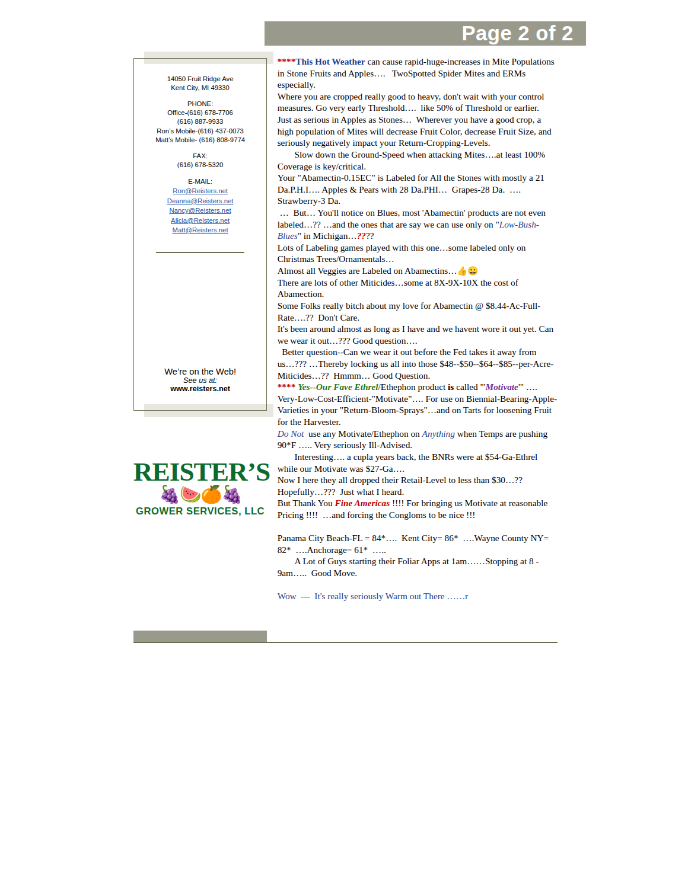Page 2 of 2
14050 Fruit Ridge Ave
Kent City, MI 49330
PHONE:
Office-(616) 678-7706
(616) 887-9933
Ron’s Mobile-(616) 437-0073
Matt’s Mobile- (616) 808-9774
FAX:
(616) 678-5320
E-MAIL:
Ron@Reisters.net
Deanna@Reisters.net
Nancy@Reisters.net
Alicia@Reisters.net
Matt@Reisters.net
We’re on the Web!
See us at:
www.reisters.net
REISTER’S
🍇🍉🍊🍇
GROWER SERVICES, LLC
****This Hot Weather can cause rapid-huge-increases in Mite Populations in Stone Fruits and Apples…. TwoSpotted Spider Mites and ERMs especially.
Where you are cropped really good to heavy, don't wait with your control measures. Go very early Threshold…. like 50% of Threshold or earlier.
Just as serious in Apples as Stones… Wherever you have a good crop, a high population of Mites will decrease Fruit Color, decrease Fruit Size, and seriously negatively impact your Return-Cropping-Levels.
Slow down the Ground-Speed when attacking Mites….at least 100% Coverage is key/critical.
Your "Abamectin-0.15EC" is Labeled for All the Stones with mostly a 21 Da.P.H.I…. Apples & Pears with 28 Da.PHI… Grapes-28 Da. …. Strawberry-3 Da.
… But… You'll notice on Blues, most 'Abamectin' products are not even labeled…?? …and the ones that are say we can use only on "Low-Bush-Blues" in Michigan…????
Lots of Labeling games played with this one…some labeled only on Christmas Trees/Ornamentals…
Almost all Veggies are Labeled on Abamectins…👍😀
There are lots of other Miticides…some at 8X-9X-10X the cost of Abamection.
Some Folks really bitch about my love for Abamectin @ $8.44-Ac-Full-Rate….?? Don't Care.
It's been around almost as long as I have and we havent wore it out yet. Can we wear it out…??? Good question….
Better question--Can we wear it out before the Fed takes it away from us…??? …Thereby locking us all into those $48--$50--$64--$85--per-Acre-Miticides…?? Hmmm… Good Question.
**** Yes--Our Fave Ethrel/Ethephon product is called "'Motivate'" …. Very-Low-Cost-Efficient-"Motivate"…. For use on Biennial-Bearing-Apple-Varieties in your "Return-Bloom-Sprays"…and on Tarts for loosening Fruit for the Harvester.
Do Not use any Motivate/Ethephon on Anything when Temps are pushing 90*F ….. Very seriously Ill-Advised.
Interesting…. a cupla years back, the BNRs were at $54-Ga-Ethrel while our Motivate was $27-Ga….
Now I here they all dropped their Retail-Level to less than $30…?? Hopefully…??? Just what I heard.
But Thank You Fine Americas !!!! For bringing us Motivate at reasonable Pricing !!!! …and forcing the Congloms to be nice !!!
Panama City Beach-FL = 84*…. Kent City= 86* ….Wayne County NY= 82* ….Anchorage= 61* …..
A Lot of Guys starting their Foliar Apps at 1am……Stopping at 8 - 9am….. Good Move.
Wow --- It's really seriously Warm out There ……r